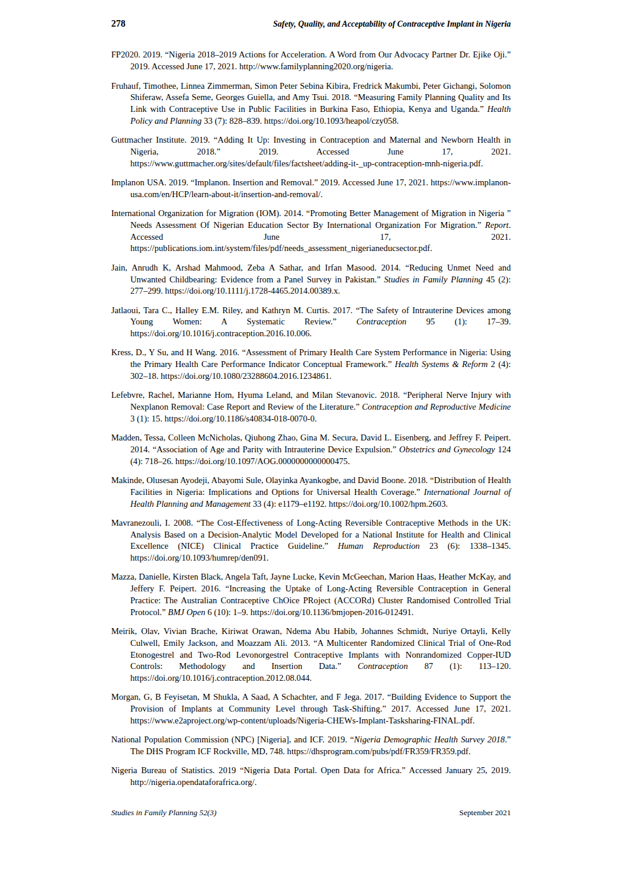278 Safety, Quality, and Acceptability of Contraceptive Implant in Nigeria
FP2020. 2019. “Nigeria 2018–2019 Actions for Acceleration. A Word from Our Advocacy Partner Dr. Ejike Oji.” 2019. Accessed June 17, 2021. http://www.familyplanning2020.org/nigeria.
Fruhauf, Timothee, Linnea Zimmerman, Simon Peter Sebina Kibira, Fredrick Makumbi, Peter Gichangi, Solomon Shiferaw, Assefa Seme, Georges Guiella, and Amy Tsui. 2018. “Measuring Family Planning Quality and Its Link with Contraceptive Use in Public Facilities in Burkina Faso, Ethiopia, Kenya and Uganda.” Health Policy and Planning 33 (7): 828–839. https://doi.org/10.1093/heapol/czy058.
Guttmacher Institute. 2019. “Adding It Up: Investing in Contraception and Maternal and Newborn Health in Nigeria, 2018.” 2019. Accessed June 17, 2021. https://www.guttmacher.org/sites/default/files/factsheet/adding-it-_up-contraception-mnh-nigeria.pdf.
Implanon USA. 2019. “Implanon. Insertion and Removal.” 2019. Accessed June 17, 2021. https://www.implanon-usa.com/en/HCP/learn-about-it/insertion-and-removal/.
International Organization for Migration (IOM). 2014. “Promoting Better Management of Migration in Nigeria ” Needs Assessment Of Nigerian Education Sector By International Organization For Migration.” Report. Accessed June 17, 2021. https://publications.iom.int/system/files/pdf/needs_assessment_nigerianeducsector.pdf.
Jain, Anrudh K, Arshad Mahmood, Zeba A Sathar, and Irfan Masood. 2014. “Reducing Unmet Need and Unwanted Childbearing: Evidence from a Panel Survey in Pakistan.” Studies in Family Planning 45 (2): 277–299. https://doi.org/10.1111/j.1728-4465.2014.00389.x.
Jatlaoui, Tara C., Halley E.M. Riley, and Kathryn M. Curtis. 2017. “The Safety of Intrauterine Devices among Young Women: A Systematic Review.” Contraception 95 (1): 17–39. https://doi.org/10.1016/j.contraception.2016.10.006.
Kress, D., Y Su, and H Wang. 2016. “Assessment of Primary Health Care System Performance in Nigeria: Using the Primary Health Care Performance Indicator Conceptual Framework.” Health Systems & Reform 2 (4): 302–18. https://doi.org/10.1080/23288604.2016.1234861.
Lefebvre, Rachel, Marianne Hom, Hyuma Leland, and Milan Stevanovic. 2018. “Peripheral Nerve Injury with Nexplanon Removal: Case Report and Review of the Literature.” Contraception and Reproductive Medicine 3 (1): 15. https://doi.org/10.1186/s40834-018-0070-0.
Madden, Tessa, Colleen McNicholas, Qiuhong Zhao, Gina M. Secura, David L. Eisenberg, and Jeffrey F. Peipert. 2014. “Association of Age and Parity with Intrauterine Device Expulsion.” Obstetrics and Gynecology 124 (4): 718–26. https://doi.org/10.1097/AOG.0000000000000475.
Makinde, Olusesan Ayodeji, Abayomi Sule, Olayinka Ayankogbe, and David Boone. 2018. “Distribution of Health Facilities in Nigeria: Implications and Options for Universal Health Coverage.” International Journal of Health Planning and Management 33 (4): e1179–e1192. https://doi.org/10.1002/hpm.2603.
Mavranezouli, I. 2008. “The Cost-Effectiveness of Long-Acting Reversible Contraceptive Methods in the UK: Analysis Based on a Decision-Analytic Model Developed for a National Institute for Health and Clinical Excellence (NICE) Clinical Practice Guideline.” Human Reproduction 23 (6): 1338–1345. https://doi.org/10.1093/humrep/den091.
Mazza, Danielle, Kirsten Black, Angela Taft, Jayne Lucke, Kevin McGeechan, Marion Haas, Heather McKay, and Jeffery F. Peipert. 2016. “Increasing the Uptake of Long-Acting Reversible Contraception in General Practice: The Australian Contraceptive ChOice PRoject (ACCORd) Cluster Randomised Controlled Trial Protocol.” BMJ Open 6 (10): 1–9. https://doi.org/10.1136/bmjopen-2016-012491.
Meirik, Olav, Vivian Brache, Kiriwat Orawan, Ndema Abu Habib, Johannes Schmidt, Nuriye Ortayli, Kelly Culwell, Emily Jackson, and Moazzam Ali. 2013. “A Multicenter Randomized Clinical Trial of One-Rod Etonogestrel and Two-Rod Levonorgestrel Contraceptive Implants with Nonrandomized Copper-IUD Controls: Methodology and Insertion Data.” Contraception 87 (1): 113–120. https://doi.org/10.1016/j.contraception.2012.08.044.
Morgan, G, B Feyisetan, M Shukla, A Saad, A Schachter, and F Jega. 2017. “Building Evidence to Support the Provision of Implants at Community Level through Task-Shifting.” 2017. Accessed June 17, 2021. https://www.e2aproject.org/wp-content/uploads/Nigeria-CHEWs-Implant-Tasksharing-FINAL.pdf.
National Population Commission (NPC) [Nigeria], and ICF. 2019. “Nigeria Demographic Health Survey 2018.” The DHS Program ICF Rockville, MD, 748. https://dhsprogram.com/pubs/pdf/FR359/FR359.pdf.
Nigeria Bureau of Statistics. 2019 “Nigeria Data Portal. Open Data for Africa.” Accessed January 25, 2019. http://nigeria.opendataforafrica.org/.
Studies in Family Planning 52(3) September 2021